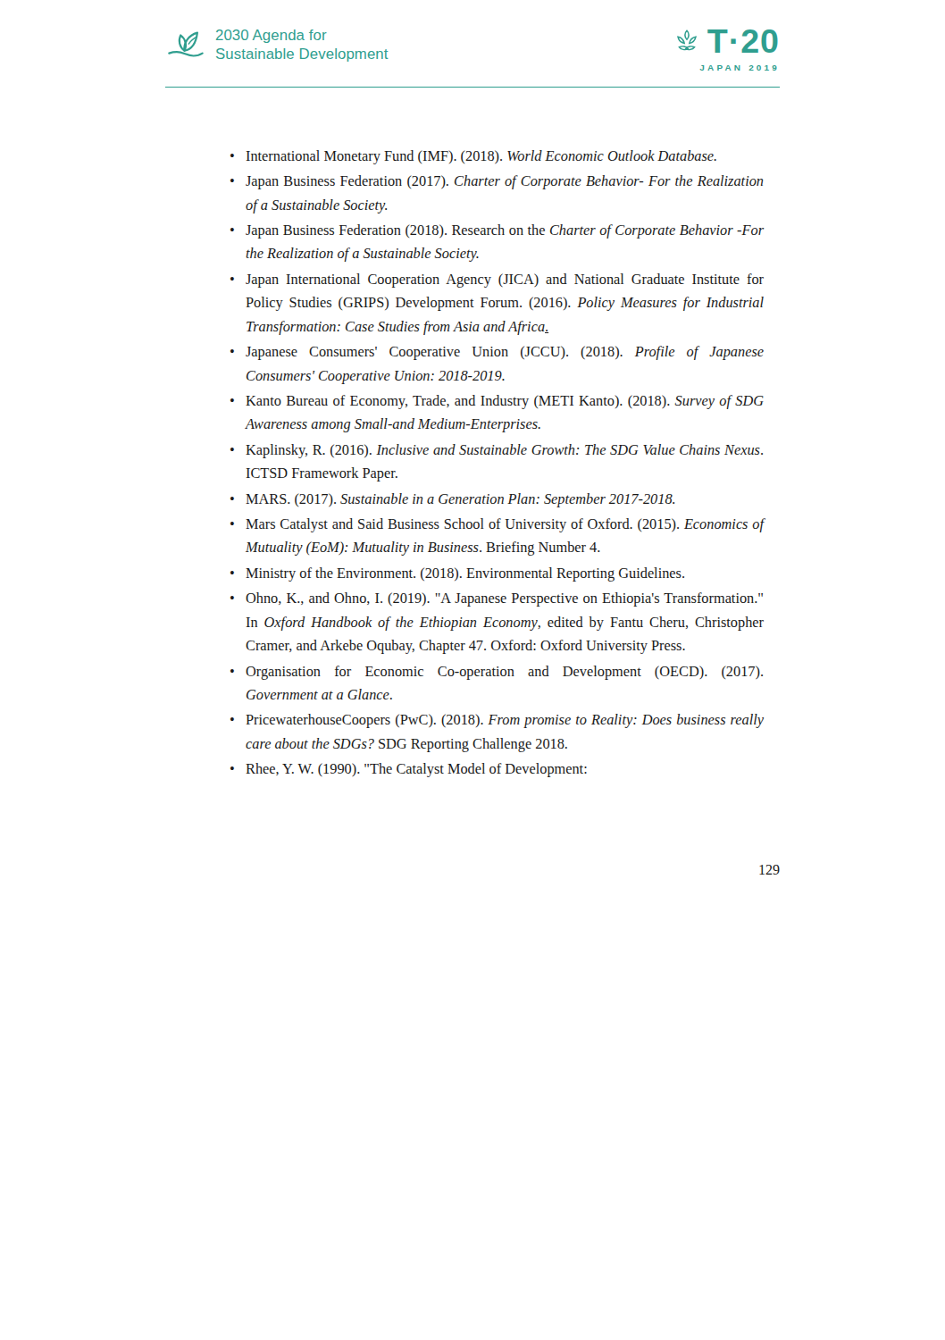2030 Agenda for
Sustainable Development
T·20
Japan 2019
International Monetary Fund (IMF). (2018). World Economic Outlook Database.
Japan Business Federation (2017). Charter of Corporate Behavior- For the Realization of a Sustainable Society.
Japan Business Federation (2018). Research on the Charter of Corporate Behavior -For the Realization of a Sustainable Society.
Japan International Cooperation Agency (JICA) and National Graduate Institute for Policy Studies (GRIPS) Development Forum. (2016). Policy Measures for Industrial Transformation: Case Studies from Asia and Africa.
Japanese Consumers' Cooperative Union (JCCU). (2018). Profile of Japanese Consumers' Cooperative Union: 2018-2019.
Kanto Bureau of Economy, Trade, and Industry (METI Kanto). (2018). Survey of SDG Awareness among Small-and Medium-Enterprises.
Kaplinsky, R. (2016). Inclusive and Sustainable Growth: The SDG Value Chains Nexus. ICTSD Framework Paper.
MARS. (2017). Sustainable in a Generation Plan: September 2017-2018.
Mars Catalyst and Said Business School of University of Oxford. (2015). Economics of Mutuality (EoM): Mutuality in Business. Briefing Number 4.
Ministry of the Environment. (2018). Environmental Reporting Guidelines.
Ohno, K., and Ohno, I. (2019). "A Japanese Perspective on Ethiopia's Transformation." In Oxford Handbook of the Ethiopian Economy, edited by Fantu Cheru, Christopher Cramer, and Arkebe Oqubay, Chapter 47. Oxford: Oxford University Press.
Organisation for Economic Co-operation and Development (OECD). (2017). Government at a Glance.
PricewaterhouseCoopers (PwC). (2018). From promise to Reality: Does business really care about the SDGs? SDG Reporting Challenge 2018.
Rhee, Y. W. (1990). "The Catalyst Model of Development:
129